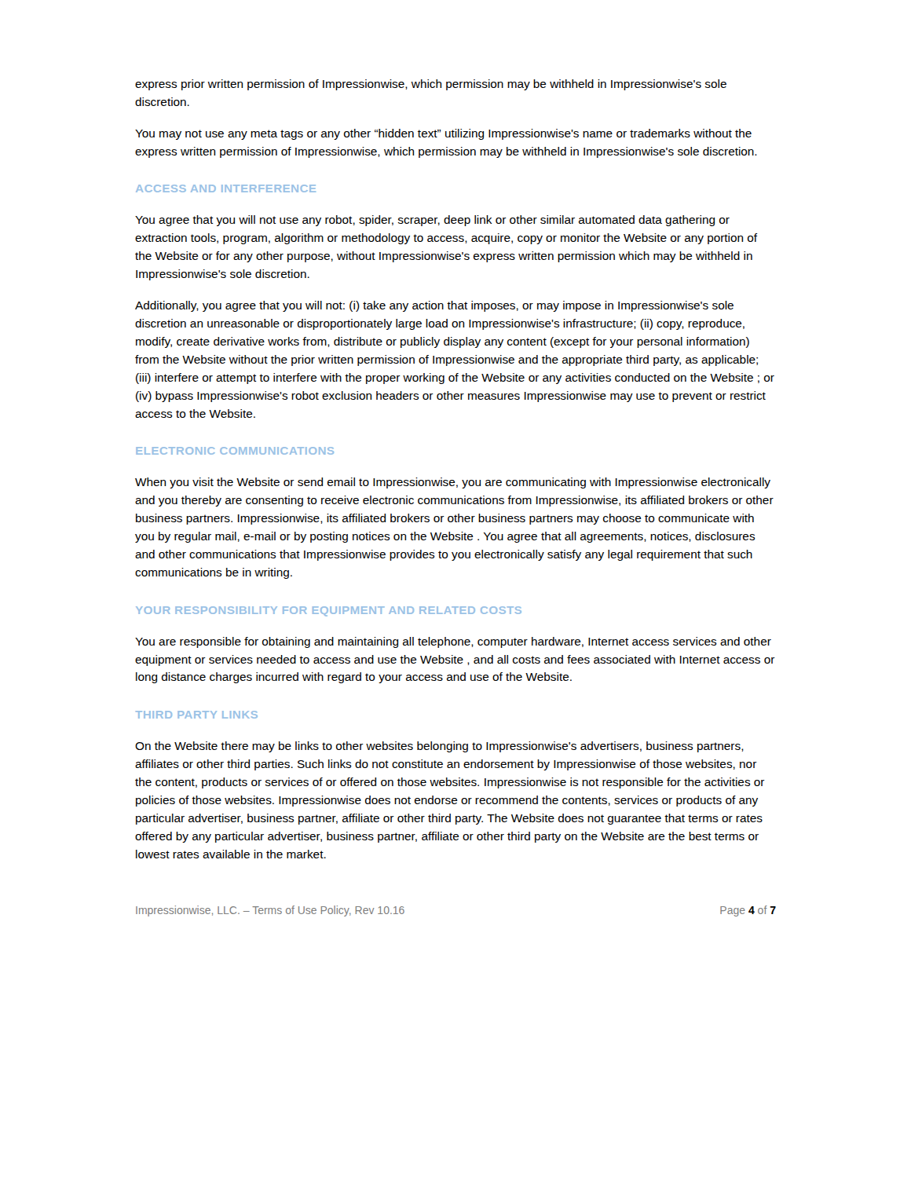express prior written permission of Impressionwise, which permission may be withheld in Impressionwise's sole discretion.
You may not use any meta tags or any other “hidden text” utilizing Impressionwise's name or trademarks without the express written permission of Impressionwise, which permission may be withheld in Impressionwise's sole discretion.
Access and Interference
You agree that you will not use any robot, spider, scraper, deep link or other similar automated data gathering or extraction tools, program, algorithm or methodology to access, acquire, copy or monitor the Website or any portion of the Website or for any other purpose, without Impressionwise's express written permission which may be withheld in Impressionwise's sole discretion.
Additionally, you agree that you will not: (i) take any action that imposes, or may impose in Impressionwise's sole discretion an unreasonable or disproportionately large load on Impressionwise's infrastructure; (ii) copy, reproduce, modify, create derivative works from, distribute or publicly display any content (except for your personal information) from the Website without the prior written permission of Impressionwise and the appropriate third party, as applicable; (iii) interfere or attempt to interfere with the proper working of the Website or any activities conducted on the Website ; or (iv) bypass Impressionwise's robot exclusion headers or other measures Impressionwise may use to prevent or restrict access to the Website.
Electronic Communications
When you visit the Website or send email to Impressionwise, you are communicating with Impressionwise electronically and you thereby are consenting to receive electronic communications from Impressionwise, its affiliated brokers or other business partners. Impressionwise, its affiliated brokers or other business partners may choose to communicate with you by regular mail, e-mail or by posting notices on the Website . You agree that all agreements, notices, disclosures and other communications that Impressionwise provides to you electronically satisfy any legal requirement that such communications be in writing.
Your Responsibility for Equipment and Related Costs
You are responsible for obtaining and maintaining all telephone, computer hardware, Internet access services and other equipment or services needed to access and use the Website , and all costs and fees associated with Internet access or long distance charges incurred with regard to your access and use of the Website.
Third Party Links
On the Website there may be links to other websites belonging to Impressionwise's advertisers, business partners, affiliates or other third parties. Such links do not constitute an endorsement by Impressionwise of those websites, nor the content, products or services of or offered on those websites. Impressionwise is not responsible for the activities or policies of those websites. Impressionwise does not endorse or recommend the contents, services or products of any particular advertiser, business partner, affiliate or other third party. The Website does not guarantee that terms or rates offered by any particular advertiser, business partner, affiliate or other third party on the Website are the best terms or lowest rates available in the market.
Impressionwise, LLC. – Terms of Use Policy, Rev 10.16 Page 4 of 7